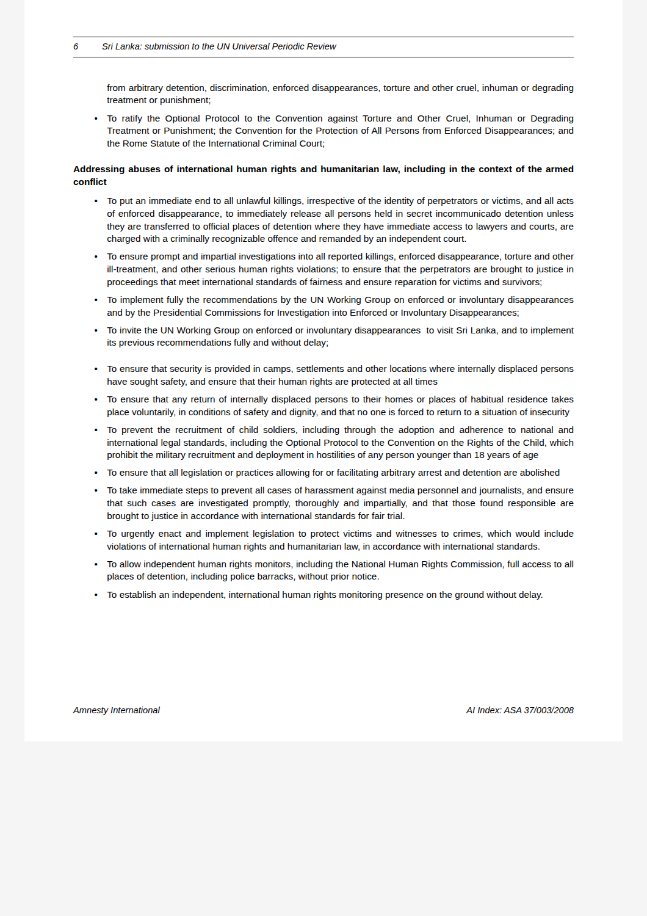6 Sri Lanka: submission to the UN Universal Periodic Review
from arbitrary detention, discrimination, enforced disappearances, torture and other cruel, inhuman or degrading treatment or punishment;
To ratify the Optional Protocol to the Convention against Torture and Other Cruel, Inhuman or Degrading Treatment or Punishment; the Convention for the Protection of All Persons from Enforced Disappearances; and the Rome Statute of the International Criminal Court;
Addressing abuses of international human rights and humanitarian law, including in the context of the armed conflict
To put an immediate end to all unlawful killings, irrespective of the identity of perpetrators or victims, and all acts of enforced disappearance, to immediately release all persons held in secret incommunicado detention unless they are transferred to official places of detention where they have immediate access to lawyers and courts, are charged with a criminally recognizable offence and remanded by an independent court.
To ensure prompt and impartial investigations into all reported killings, enforced disappearance, torture and other ill-treatment, and other serious human rights violations; to ensure that the perpetrators are brought to justice in proceedings that meet international standards of fairness and ensure reparation for victims and survivors;
To implement fully the recommendations by the UN Working Group on enforced or involuntary disappearances and by the Presidential Commissions for Investigation into Enforced or Involuntary Disappearances;
To invite the UN Working Group on enforced or involuntary disappearances to visit Sri Lanka, and to implement its previous recommendations fully and without delay;
To ensure that security is provided in camps, settlements and other locations where internally displaced persons have sought safety, and ensure that their human rights are protected at all times
To ensure that any return of internally displaced persons to their homes or places of habitual residence takes place voluntarily, in conditions of safety and dignity, and that no one is forced to return to a situation of insecurity
To prevent the recruitment of child soldiers, including through the adoption and adherence to national and international legal standards, including the Optional Protocol to the Convention on the Rights of the Child, which prohibit the military recruitment and deployment in hostilities of any person younger than 18 years of age
To ensure that all legislation or practices allowing for or facilitating arbitrary arrest and detention are abolished
To take immediate steps to prevent all cases of harassment against media personnel and journalists, and ensure that such cases are investigated promptly, thoroughly and impartially, and that those found responsible are brought to justice in accordance with international standards for fair trial.
To urgently enact and implement legislation to protect victims and witnesses to crimes, which would include violations of international human rights and humanitarian law, in accordance with international standards.
To allow independent human rights monitors, including the National Human Rights Commission, full access to all places of detention, including police barracks, without prior notice.
To establish an independent, international human rights monitoring presence on the ground without delay.
Amnesty International AI Index: ASA 37/003/2008